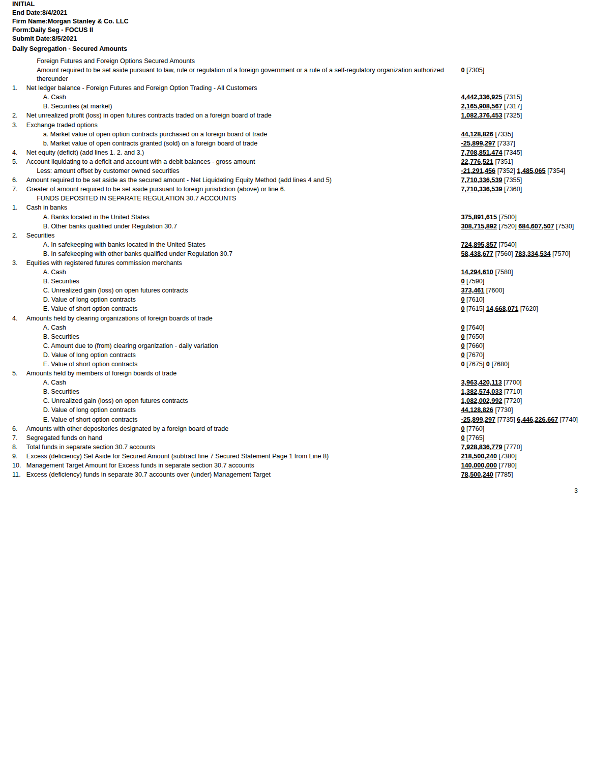INITIAL
End Date:8/4/2021
Firm Name:Morgan Stanley & Co. LLC
Form:Daily Seg - FOCUS II
Submit Date:8/5/2021
Daily Segregation - Secured Amounts
| | Foreign Futures and Foreign Options Secured Amounts | |
| | Amount required to be set aside pursuant to law, rule or regulation of a foreign government or a rule of a self-regulatory organization authorized thereunder | 0 [7305] |
| 1. | Net ledger balance - Foreign Futures and Foreign Option Trading - All Customers | |
| | A. Cash | 4,442,336,925 [7315] |
| | B. Securities (at market) | 2,165,908,567 [7317] |
| 2. | Net unrealized profit (loss) in open futures contracts traded on a foreign board of trade | 1,082,376,453 [7325] |
| 3. | Exchange traded options | |
| | a. Market value of open option contracts purchased on a foreign board of trade | 44,128,826 [7335] |
| | b. Market value of open contracts granted (sold) on a foreign board of trade | -25,899,297 [7337] |
| 4. | Net equity (deficit) (add lines 1. 2. and 3.) | 7,708,851,474 [7345] |
| 5. | Account liquidating to a deficit and account with a debit balances - gross amount | 22,776,521 [7351] |
| | Less: amount offset by customer owned securities | -21,291,456 [7352] 1,485,065 [7354] |
| 6. | Amount required to be set aside as the secured amount - Net Liquidating Equity Method (add lines 4 and 5) | 7,710,336,539 [7355] |
| 7. | Greater of amount required to be set aside pursuant to foreign jurisdiction (above) or line 6. | 7,710,336,539 [7360] |
| | FUNDS DEPOSITED IN SEPARATE REGULATION 30.7 ACCOUNTS | |
| 1. | Cash in banks | |
| | A. Banks located in the United States | 375,891,615 [7500] |
| | B. Other banks qualified under Regulation 30.7 | 308,715,892 [7520] 684,607,507 [7530] |
| 2. | Securities | |
| | A. In safekeeping with banks located in the United States | 724,895,857 [7540] |
| | B. In safekeeping with other banks qualified under Regulation 30.7 | 58,438,677 [7560] 783,334,534 [7570] |
| 3. | Equities with registered futures commission merchants | |
| | A. Cash | 14,294,610 [7580] |
| | B. Securities | 0 [7590] |
| | C. Unrealized gain (loss) on open futures contracts | 373,461 [7600] |
| | D. Value of long option contracts | 0 [7610] |
| | E. Value of short option contracts | 0 [7615] 14,668,071 [7620] |
| 4. | Amounts held by clearing organizations of foreign boards of trade | |
| | A. Cash | 0 [7640] |
| | B. Securities | 0 [7650] |
| | C. Amount due to (from) clearing organization - daily variation | 0 [7660] |
| | D. Value of long option contracts | 0 [7670] |
| | E. Value of short option contracts | 0 [7675] 0 [7680] |
| 5. | Amounts held by members of foreign boards of trade | |
| | A. Cash | 3,963,420,113 [7700] |
| | B. Securities | 1,382,574,033 [7710] |
| | C. Unrealized gain (loss) on open futures contracts | 1,082,002,992 [7720] |
| | D. Value of long option contracts | 44,128,826 [7730] |
| | E. Value of short option contracts | -25,899,297 [7735] 6,446,226,667 [7740] |
| 6. | Amounts with other depositories designated by a foreign board of trade | 0 [7760] |
| 7. | Segregated funds on hand | 0 [7765] |
| 8. | Total funds in separate section 30.7 accounts | 7,928,836,779 [7770] |
| 9. | Excess (deficiency) Set Aside for Secured Amount (subtract line 7 Secured Statement Page 1 from Line 8) | 218,500,240 [7380] |
| 10. | Management Target Amount for Excess funds in separate section 30.7 accounts | 140,000,000 [7780] |
| 11. | Excess (deficiency) funds in separate 30.7 accounts over (under) Management Target | 78,500,240 [7785] |
3